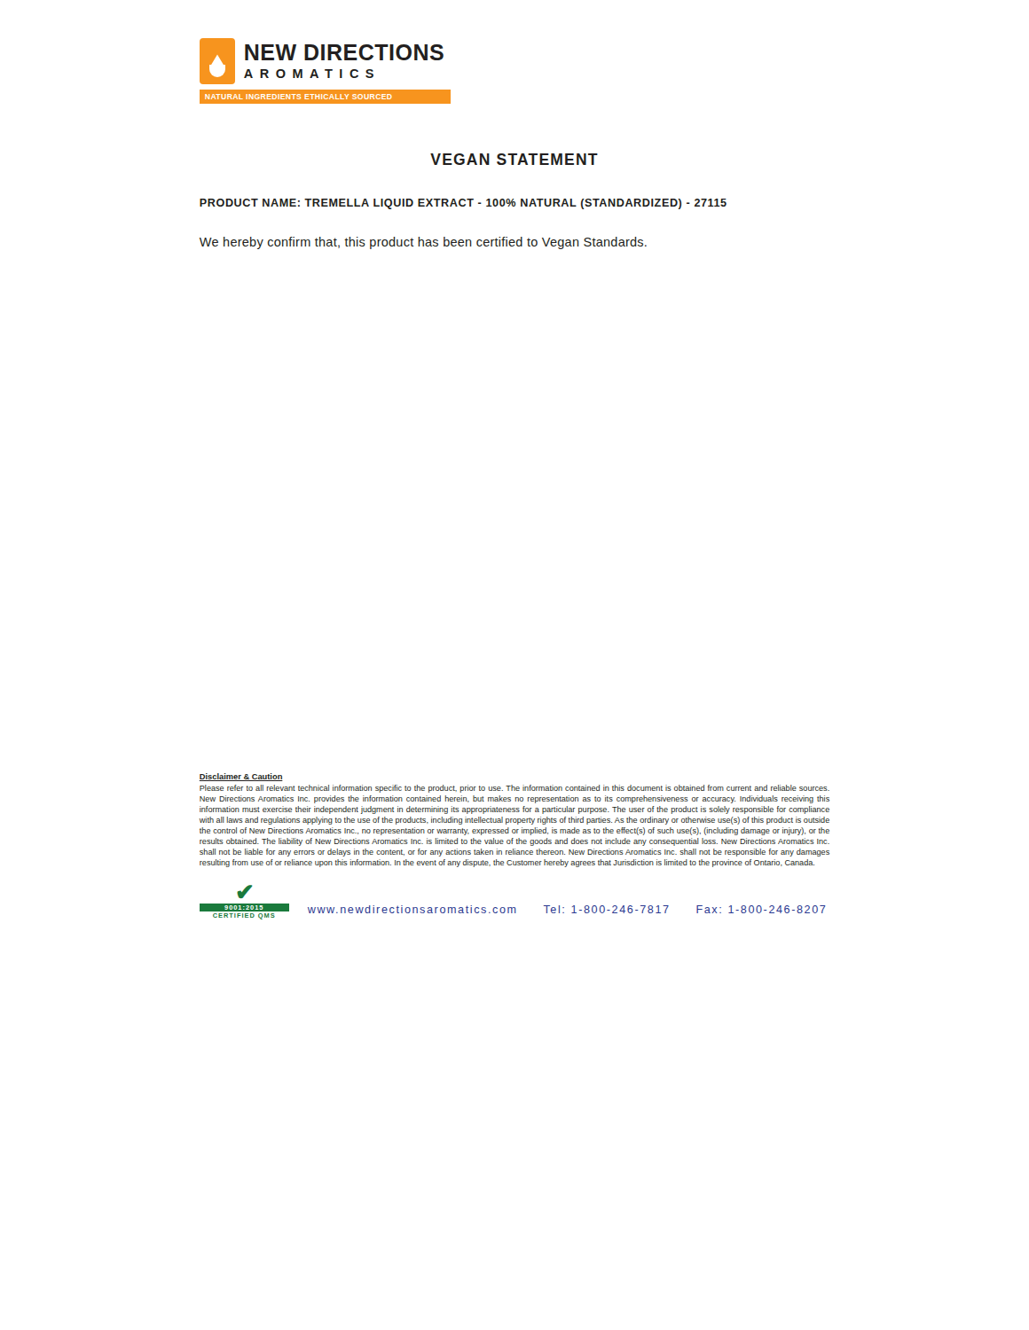NEW DIRECTIONS
AROMATICS
NATURAL INGREDIENTS ETHICALLY SOURCED
VEGAN STATEMENT
PRODUCT NAME: TREMELLA LIQUID EXTRACT - 100% NATURAL (STANDARDIZED) - 27115
We hereby confirm that, this product has been certified to Vegan Standards.
Disclaimer & Caution
Please refer to all relevant technical information specific to the product, prior to use. The information contained in this document is obtained from current and reliable sources. New Directions Aromatics Inc. provides the information contained herein, but makes no representation as to its comprehensiveness or accuracy. Individuals receiving this information must exercise their independent judgment in determining its appropriateness for a particular purpose. The user of the product is solely responsible for compliance with all laws and regulations applying to the use of the products, including intellectual property rights of third parties. As the ordinary or otherwise use(s) of this product is outside the control of New Directions Aromatics Inc., no representation or warranty, expressed or implied, is made as to the effect(s) of such use(s), (including damage or injury), or the results obtained. The liability of New Directions Aromatics Inc. is limited to the value of the goods and does not include any consequential loss. New Directions Aromatics Inc. shall not be liable for any errors or delays in the content, or for any actions taken in reliance thereon. New Directions Aromatics Inc. shall not be responsible for any damages resulting from use of or reliance upon this information. In the event of any dispute, the Customer hereby agrees that Jurisdiction is limited to the province of Ontario, Canada.
✔
9001:2015
CERTIFIED QMS
www.newdirectionsaromatics.com Tel: 1-800-246-7817 Fax: 1-800-246-8207